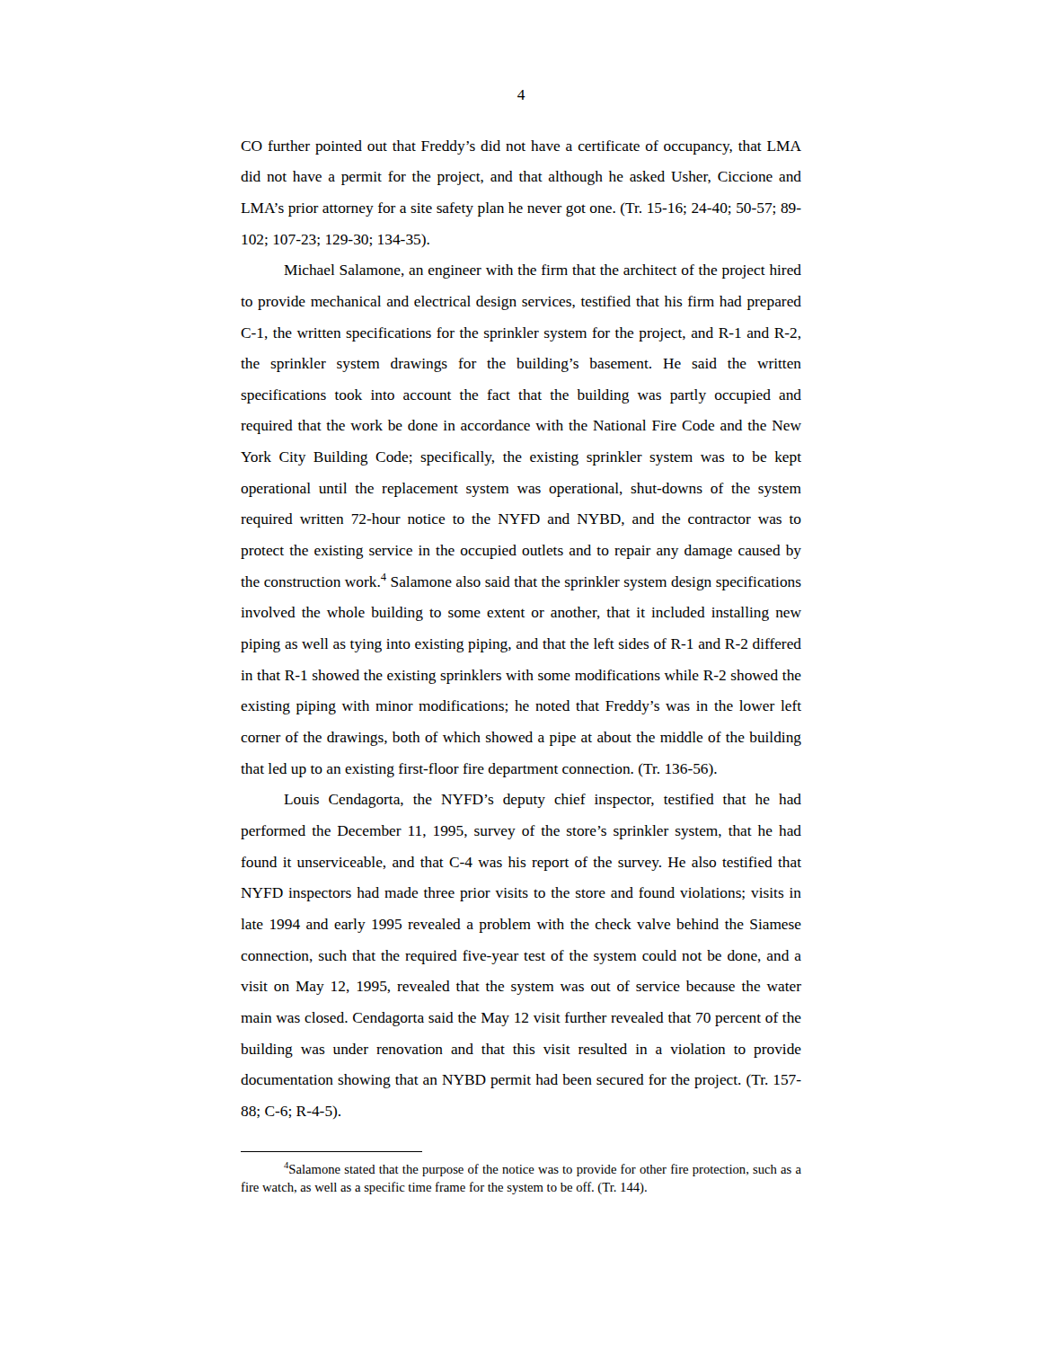4
CO further pointed out that Freddy’s did not have a certificate of occupancy, that LMA did not have a permit for the project, and that although he asked Usher, Ciccione and LMA’s prior attorney for a site safety plan he never got one. (Tr. 15-16; 24-40; 50-57; 89-102; 107-23; 129-30; 134-35).
Michael Salamone, an engineer with the firm that the architect of the project hired to provide mechanical and electrical design services, testified that his firm had prepared C-1, the written specifications for the sprinkler system for the project, and R-1 and R-2, the sprinkler system drawings for the building’s basement. He said the written specifications took into account the fact that the building was partly occupied and required that the work be done in accordance with the National Fire Code and the New York City Building Code; specifically, the existing sprinkler system was to be kept operational until the replacement system was operational, shut-downs of the system required written 72-hour notice to the NYFD and NYBD, and the contractor was to protect the existing service in the occupied outlets and to repair any damage caused by the construction work.4 Salamone also said that the sprinkler system design specifications involved the whole building to some extent or another, that it included installing new piping as well as tying into existing piping, and that the left sides of R-1 and R-2 differed in that R-1 showed the existing sprinklers with some modifications while R-2 showed the existing piping with minor modifications; he noted that Freddy’s was in the lower left corner of the drawings, both of which showed a pipe at about the middle of the building that led up to an existing first-floor fire department connection. (Tr. 136-56).
Louis Cendagorta, the NYFD’s deputy chief inspector, testified that he had performed the December 11, 1995, survey of the store’s sprinkler system, that he had found it unserviceable, and that C-4 was his report of the survey. He also testified that NYFD inspectors had made three prior visits to the store and found violations; visits in late 1994 and early 1995 revealed a problem with the check valve behind the Siamese connection, such that the required five-year test of the system could not be done, and a visit on May 12, 1995, revealed that the system was out of service because the water main was closed. Cendagorta said the May 12 visit further revealed that 70 percent of the building was under renovation and that this visit resulted in a violation to provide documentation showing that an NYBD permit had been secured for the project. (Tr. 157-88; C-6; R-4-5).
4Salamone stated that the purpose of the notice was to provide for other fire protection, such as a fire watch, as well as a specific time frame for the system to be off. (Tr. 144).